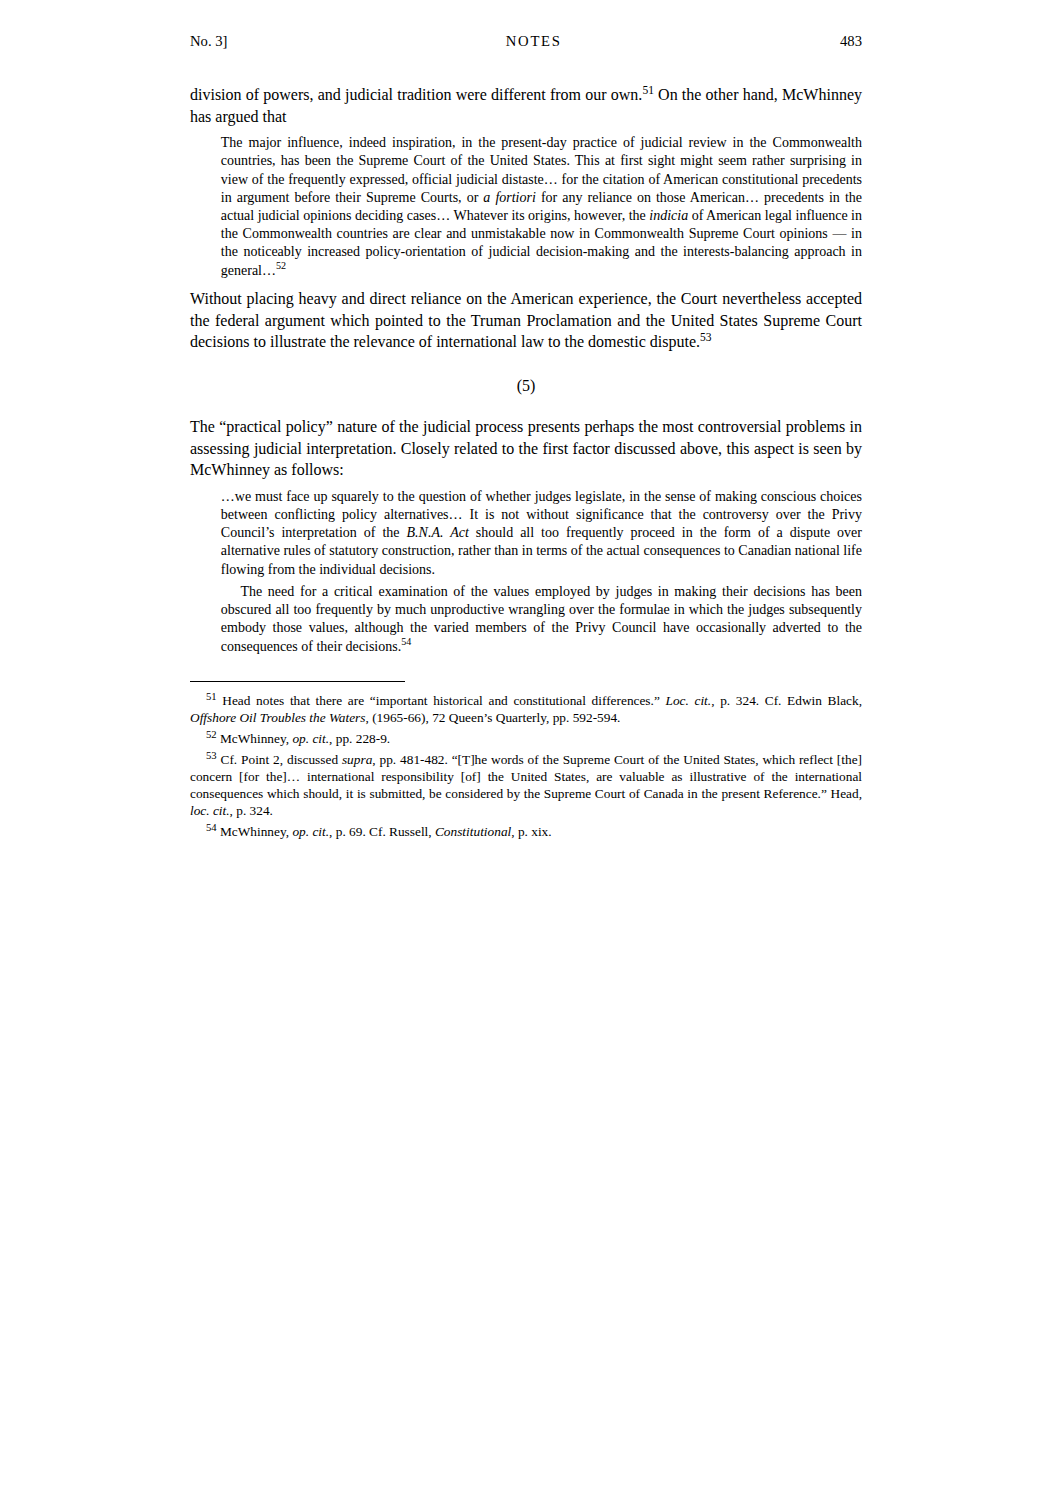No. 3] Notes 483
division of powers, and judicial tradition were different from our own.51 On the other hand, McWhinney has argued that
The major influence, indeed inspiration, in the present-day practice of judicial review in the Commonwealth countries, has been the Supreme Court of the United States. This at first sight might seem rather surprising in view of the frequently expressed, official judicial distaste… for the citation of American constitutional precedents in argument before their Supreme Courts, or a fortiori for any reliance on those American… precedents in the actual judicial opinions deciding cases… Whatever its origins, however, the indicia of American legal influence in the Commonwealth countries are clear and unmistakable now in Commonwealth Supreme Court opinions — in the noticeably increased policy-orientation of judicial decision-making and the interests-balancing approach in general…52
Without placing heavy and direct reliance on the American experience, the Court nevertheless accepted the federal argument which pointed to the Truman Proclamation and the United States Supreme Court decisions to illustrate the relevance of international law to the domestic dispute.53
(5)
The “practical policy” nature of the judicial process presents perhaps the most controversial problems in assessing judicial interpretation. Closely related to the first factor discussed above, this aspect is seen by McWhinney as follows:
…we must face up squarely to the question of whether judges legislate, in the sense of making conscious choices between conflicting policy alternatives… It is not without significance that the controversy over the Privy Council’s interpretation of the B.N.A. Act should all too frequently proceed in the form of a dispute over alternative rules of statutory construction, rather than in terms of the actual consequences to Canadian national life flowing from the individual decisions.
The need for a critical examination of the values employed by judges in making their decisions has been obscured all too frequently by much unproductive wrangling over the formulae in which the judges subsequently embody those values, although the varied members of the Privy Council have occasionally adverted to the consequences of their decisions.54
51 Head notes that there are “important historical and constitutional differences.” Loc. cit., p. 324. Cf. Edwin Black, Offshore Oil Troubles the Waters, (1965-66), 72 Queen’s Quarterly, pp. 592-594.
52 McWhinney, op. cit., pp. 228-9.
53 Cf. Point 2, discussed supra, pp. 481-482. “[T]he words of the Supreme Court of the United States, which reflect [the] concern [for the]… international responsibility [of] the United States, are valuable as illustrative of the international consequences which should, it is submitted, be considered by the Supreme Court of Canada in the present Reference.” Head, loc. cit., p. 324.
54 McWhinney, op. cit., p. 69. Cf. Russell, Constitutional, p. xix.